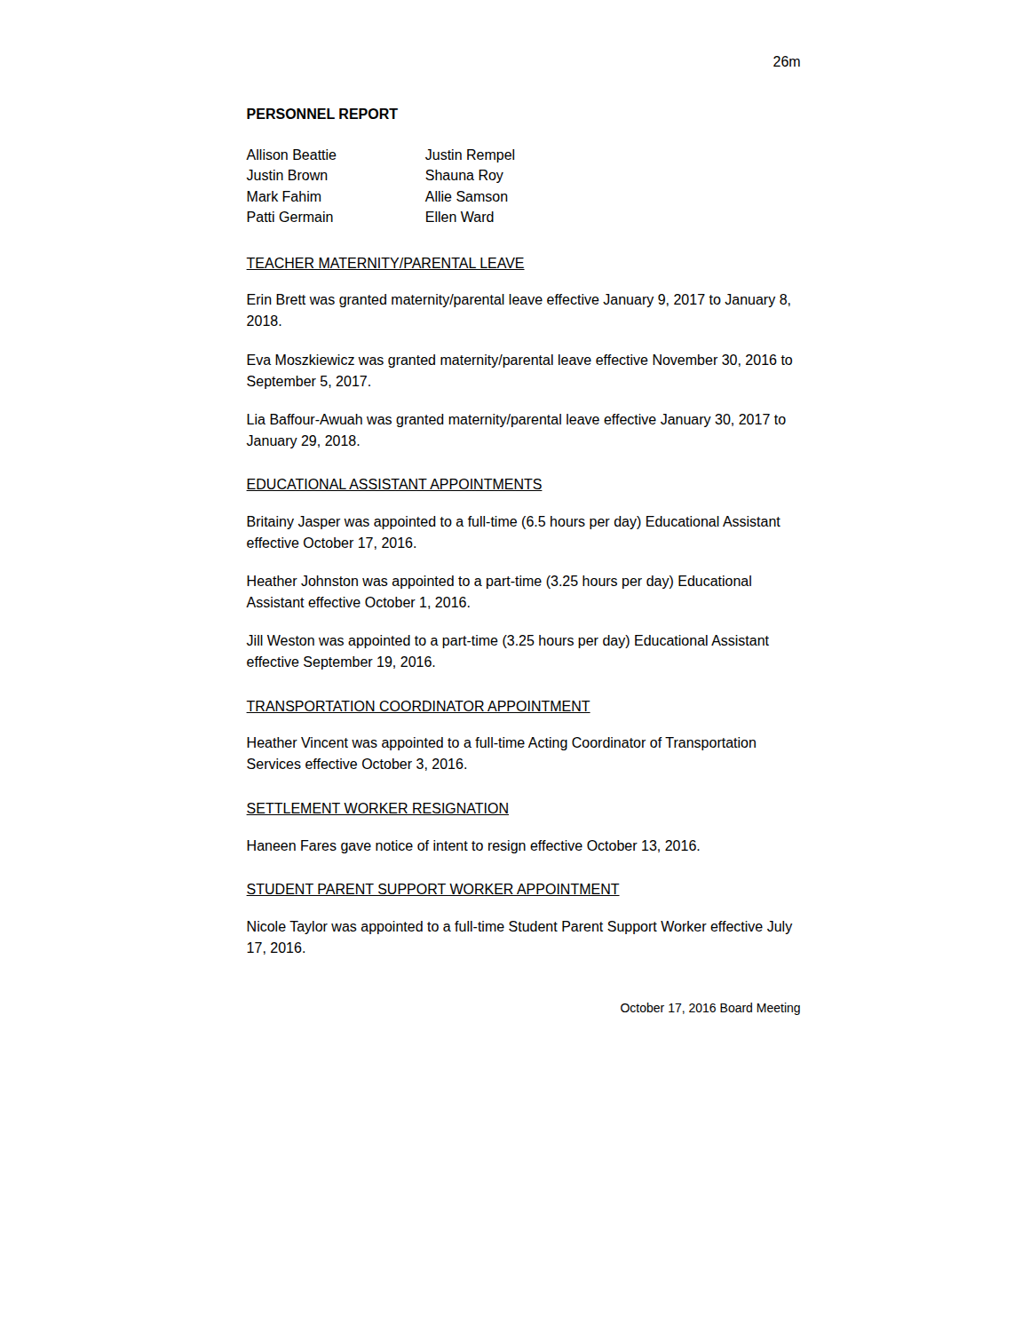26m
PERSONNEL REPORT
| Allison Beattie | Justin Rempel |
| Justin Brown | Shauna Roy |
| Mark Fahim | Allie Samson |
| Patti Germain | Ellen Ward |
TEACHER MATERNITY/PARENTAL LEAVE
Erin Brett was granted maternity/parental leave effective January 9, 2017 to January 8, 2018.
Eva Moszkiewicz was granted maternity/parental leave effective November 30, 2016 to September 5, 2017.
Lia Baffour-Awuah was granted maternity/parental leave effective January 30, 2017 to January 29, 2018.
EDUCATIONAL ASSISTANT APPOINTMENTS
Britainy Jasper was appointed to a full-time (6.5 hours per day) Educational Assistant effective October 17, 2016.
Heather Johnston was appointed to a part-time (3.25 hours per day) Educational Assistant effective October 1, 2016.
Jill Weston was appointed to a part-time (3.25 hours per day) Educational Assistant effective September 19, 2016.
TRANSPORTATION COORDINATOR APPOINTMENT
Heather Vincent was appointed to a full-time Acting Coordinator of Transportation Services effective October 3, 2016.
SETTLEMENT WORKER RESIGNATION
Haneen Fares gave notice of intent to resign effective October 13, 2016.
STUDENT PARENT SUPPORT WORKER APPOINTMENT
Nicole Taylor was appointed to a full-time Student Parent Support Worker effective July 17, 2016.
October 17, 2016 Board Meeting